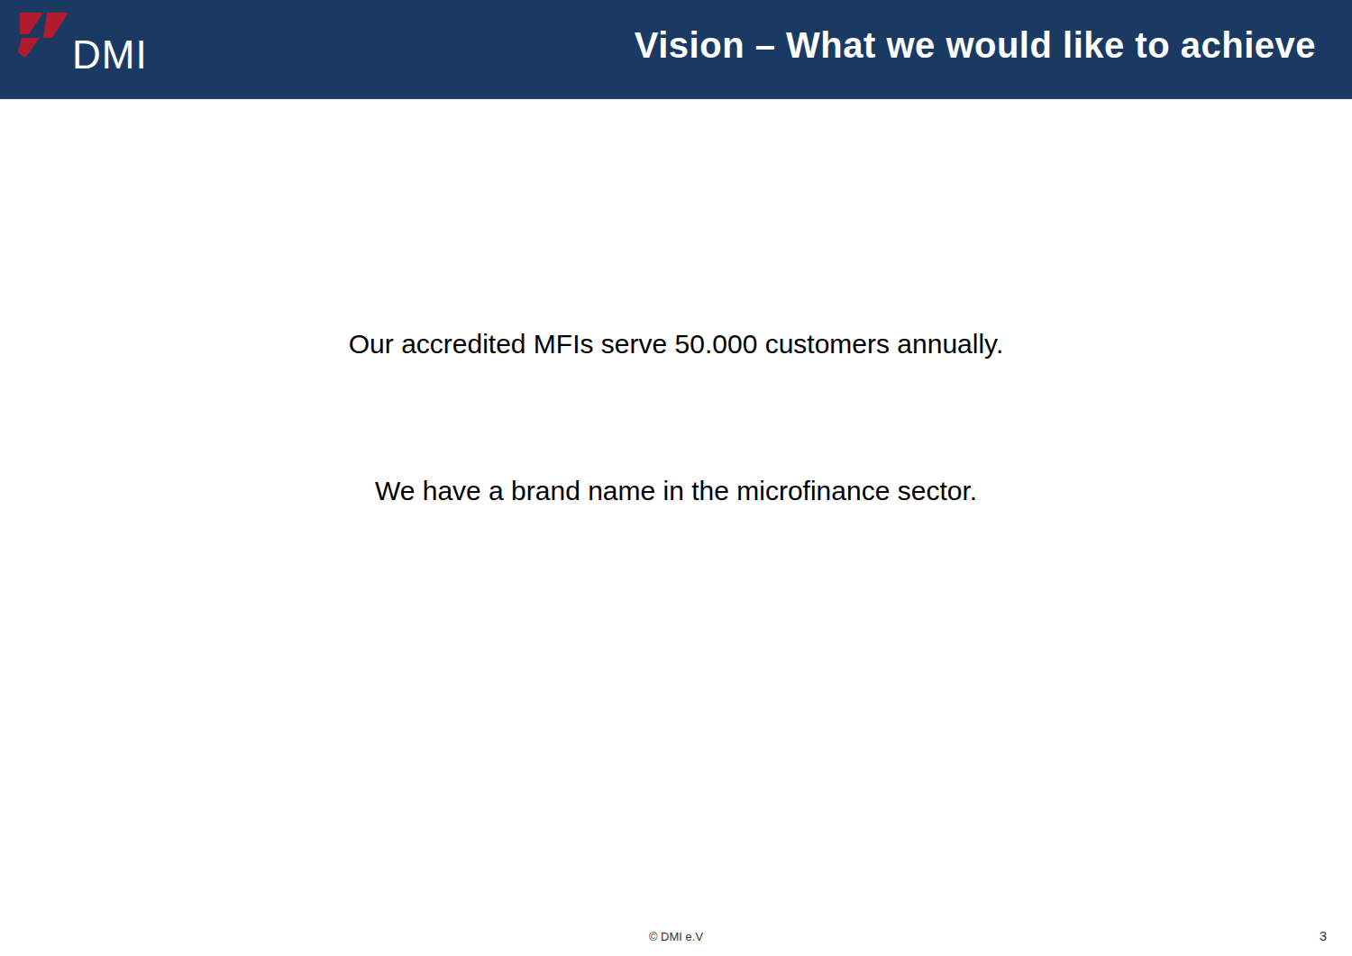Vision – What we would like to achieve
DMI
Our accredited MFIs serve 50.000 customers annually.
We have a brand name in the microfinance sector.
© DMI e.V
3